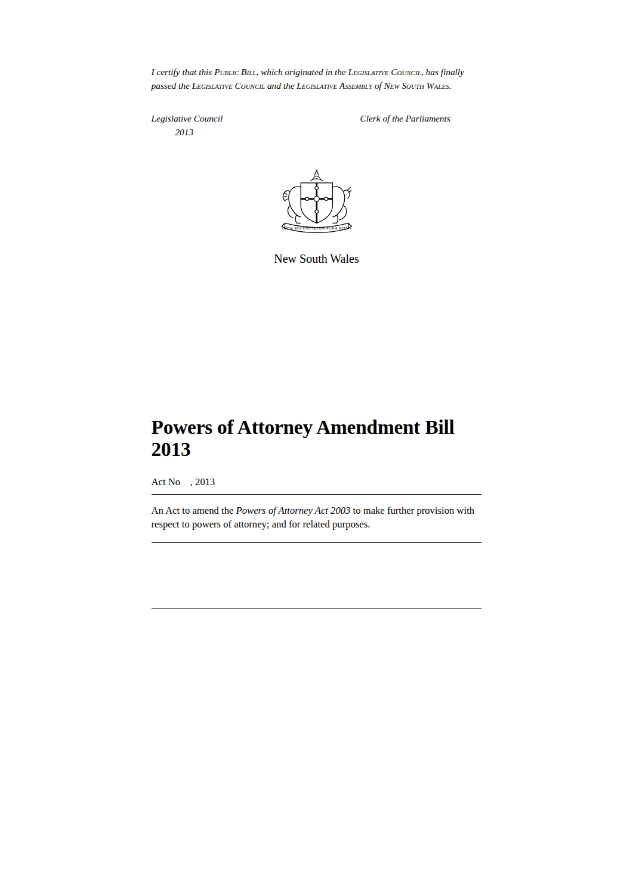I certify that this Public Bill, which originated in the Legislative Council, has finally passed the Legislative Council and the Legislative Assembly of New South Wales.
Legislative Council
Clerk of the Parliaments
2013
ORTA RECENS QUAM PURA NITES
New South Wales
Powers of Attorney Amendment Bill 2013
Act No , 2013
An Act to amend the Powers of Attorney Act 2003 to make further provision with respect to powers of attorney; and for related purposes.